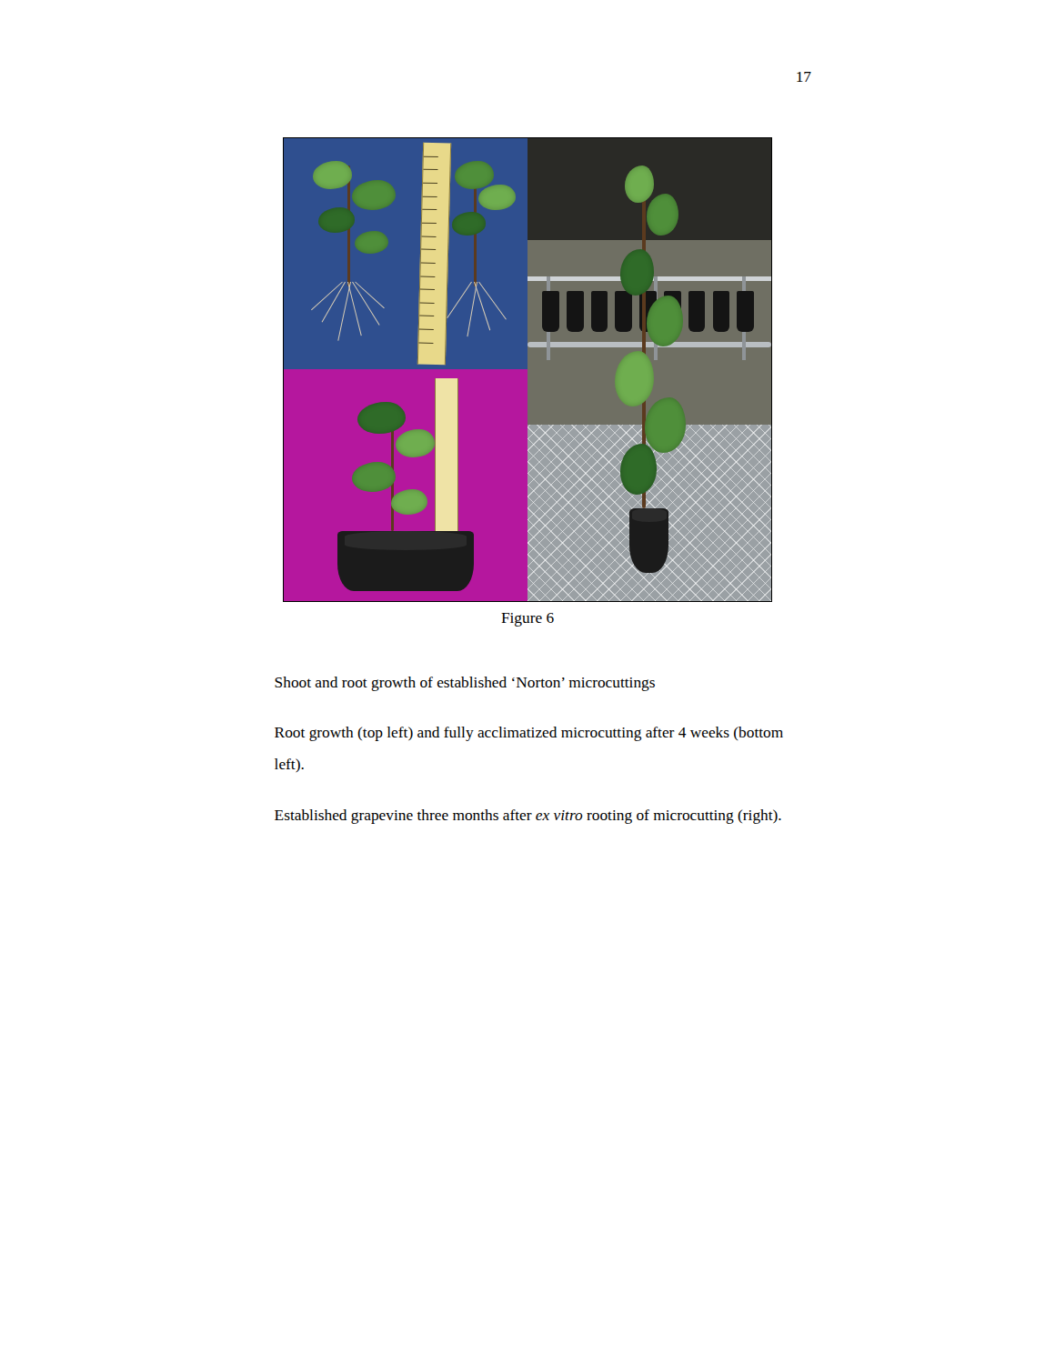17
Figure 6
Shoot and root growth of established ‘Norton’ microcuttings
Root growth (top left) and fully acclimatized microcutting after 4 weeks (bottom left).
Established grapevine three months after ex vitro rooting of microcutting (right).